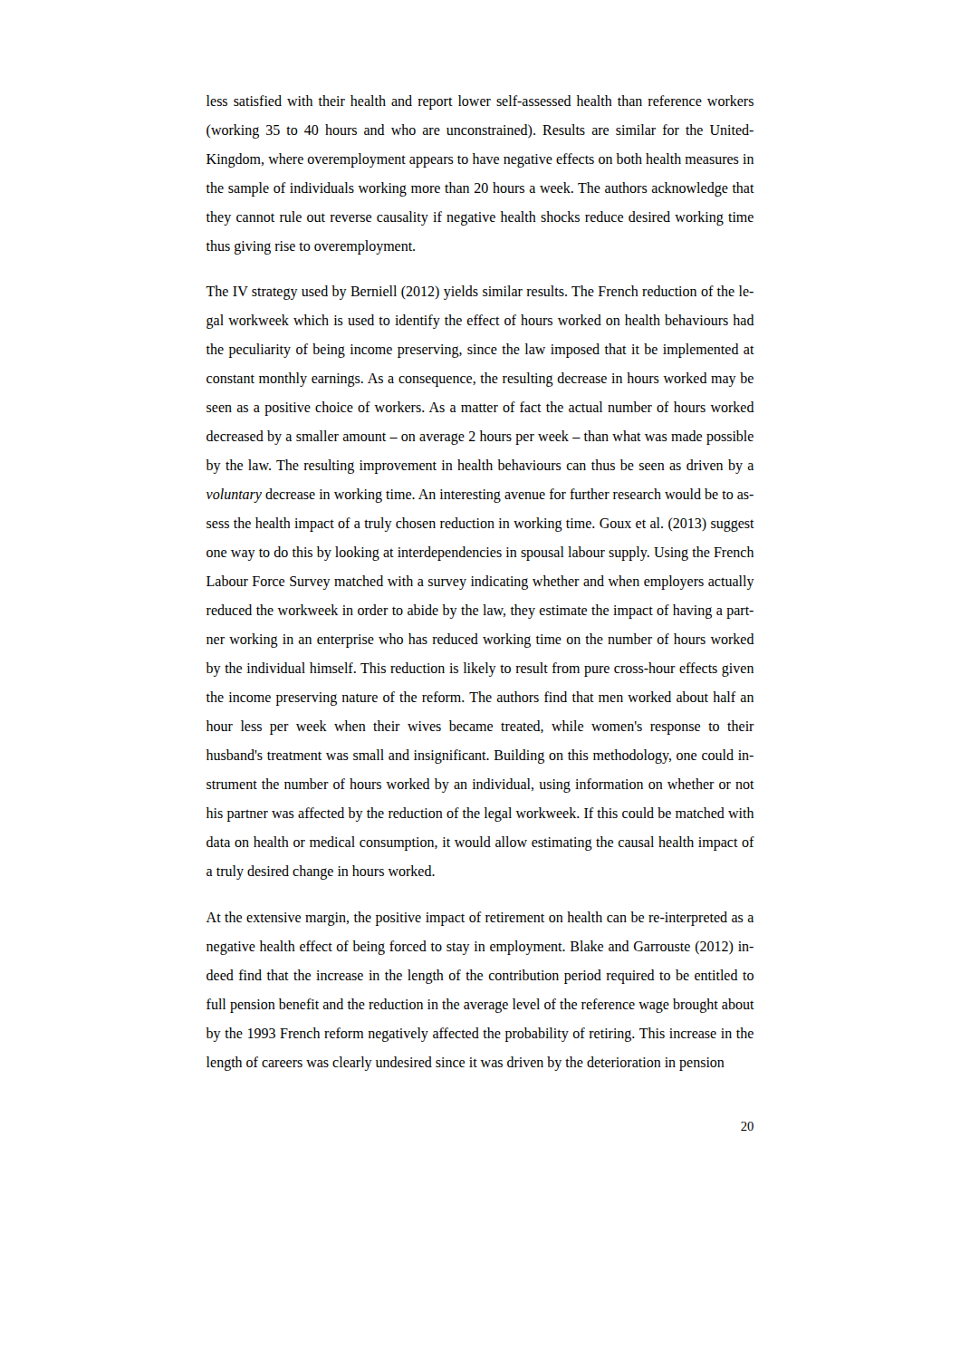less satisfied with their health and report lower self-assessed health than reference workers (working 35 to 40 hours and who are unconstrained). Results are similar for the United-Kingdom, where overemployment appears to have negative effects on both health measures in the sample of individuals working more than 20 hours a week. The authors acknowledge that they cannot rule out reverse causality if negative health shocks reduce desired working time thus giving rise to overemployment.
The IV strategy used by Berniell (2012) yields similar results. The French reduction of the legal workweek which is used to identify the effect of hours worked on health behaviours had the peculiarity of being income preserving, since the law imposed that it be implemented at constant monthly earnings. As a consequence, the resulting decrease in hours worked may be seen as a positive choice of workers. As a matter of fact the actual number of hours worked decreased by a smaller amount – on average 2 hours per week – than what was made possible by the law. The resulting improvement in health behaviours can thus be seen as driven by a voluntary decrease in working time. An interesting avenue for further research would be to assess the health impact of a truly chosen reduction in working time. Goux et al. (2013) suggest one way to do this by looking at interdependencies in spousal labour supply. Using the French Labour Force Survey matched with a survey indicating whether and when employers actually reduced the workweek in order to abide by the law, they estimate the impact of having a partner working in an enterprise who has reduced working time on the number of hours worked by the individual himself. This reduction is likely to result from pure cross-hour effects given the income preserving nature of the reform. The authors find that men worked about half an hour less per week when their wives became treated, while women's response to their husband's treatment was small and insignificant. Building on this methodology, one could instrument the number of hours worked by an individual, using information on whether or not his partner was affected by the reduction of the legal workweek. If this could be matched with data on health or medical consumption, it would allow estimating the causal health impact of a truly desired change in hours worked.
At the extensive margin, the positive impact of retirement on health can be re-interpreted as a negative health effect of being forced to stay in employment. Blake and Garrouste (2012) indeed find that the increase in the length of the contribution period required to be entitled to full pension benefit and the reduction in the average level of the reference wage brought about by the 1993 French reform negatively affected the probability of retiring. This increase in the length of careers was clearly undesired since it was driven by the deterioration in pension
20